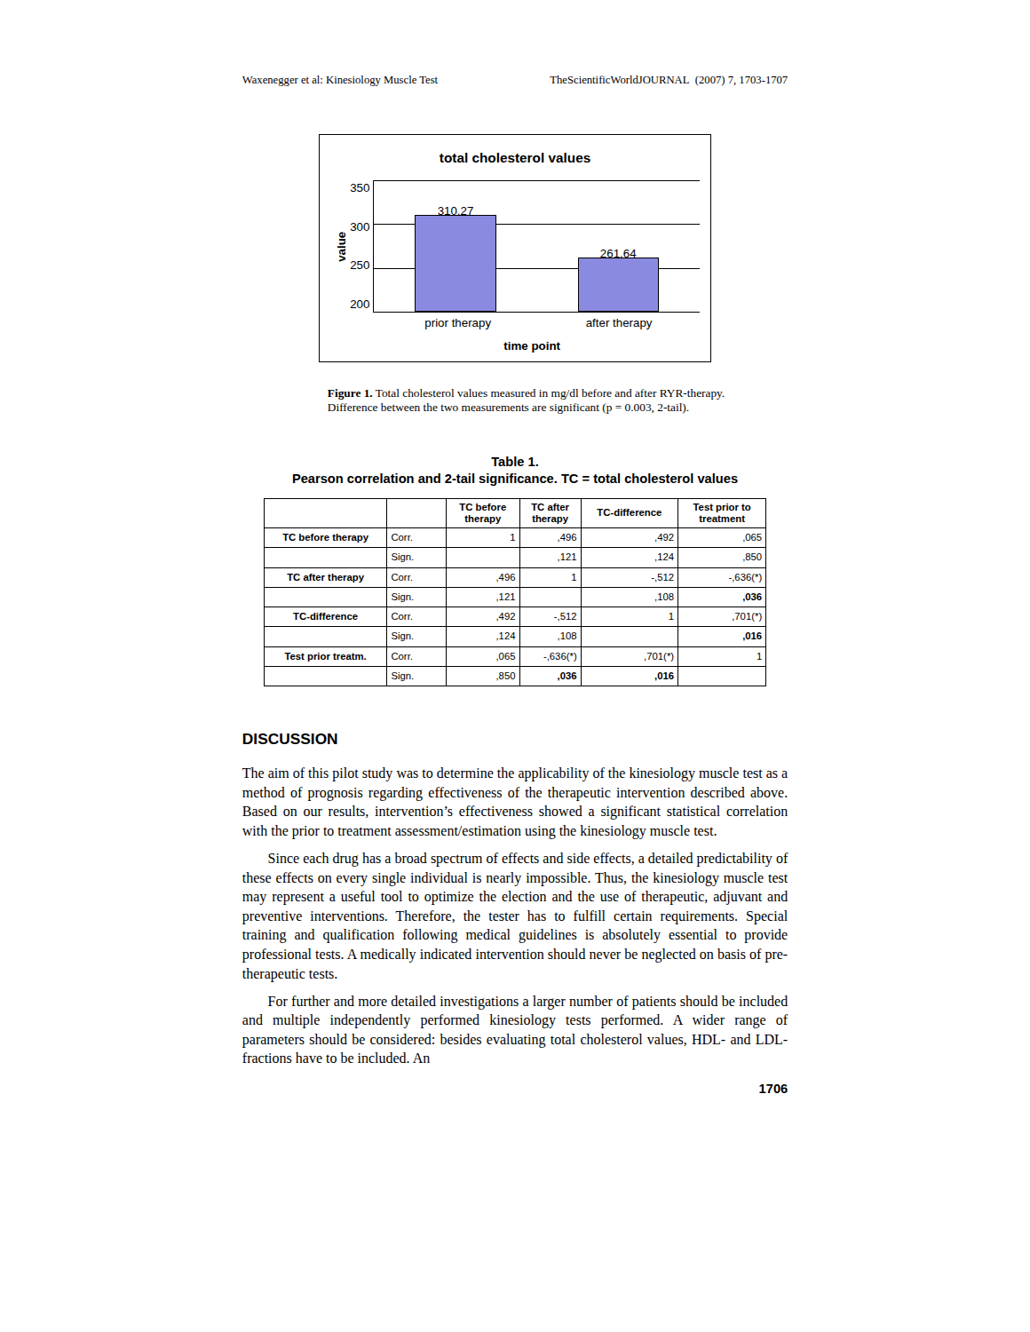Waxenegger et al: Kinesiology Muscle Test
TheScientificWorldJOURNAL (2007) 7, 1703-1707
total cholesterol values
value
350
300
250
200
310.27
261.64
prior therapy
after therapy
time point
Figure 1. Total cholesterol values measured in mg/dl before and after RYR-therapy. Difference between the two measurements are significant (p = 0.003, 2-tail).
Table 1.
Pearson correlation and 2-tail significance. TC = total cholesterol values
| | | TC before therapy | TC after therapy | TC-difference | Test prior to treatment |
| --- | --- | --- | --- | --- | --- |
| TC before therapy | Corr. | 1 | ,496 | ,492 | ,065 |
| | Sign. | | ,121 | ,124 | ,850 |
| TC after therapy | Corr. | ,496 | 1 | -,512 | -,636(*) |
| | Sign. | ,121 | | ,108 | ,036 |
| TC-difference | Corr. | ,492 | -,512 | 1 | ,701(*) |
| | Sign. | ,124 | ,108 | | ,016 |
| Test prior treatm. | Corr. | ,065 | -,636(*) | ,701(*) | 1 |
| | Sign. | ,850 | ,036 | ,016 | |
DISCUSSION
The aim of this pilot study was to determine the applicability of the kinesiology muscle test as a method of prognosis regarding effectiveness of the therapeutic intervention described above. Based on our results, intervention’s effectiveness showed a significant statistical correlation with the prior to treatment assessment/estimation using the kinesiology muscle test.
Since each drug has a broad spectrum of effects and side effects, a detailed predictability of these effects on every single individual is nearly impossible. Thus, the kinesiology muscle test may represent a useful tool to optimize the election and the use of therapeutic, adjuvant and preventive interventions. Therefore, the tester has to fulfill certain requirements. Special training and qualification following medical guidelines is absolutely essential to provide professional tests. A medically indicated intervention should never be neglected on basis of pre-therapeutic tests.
For further and more detailed investigations a larger number of patients should be included and multiple independently performed kinesiology tests performed. A wider range of parameters should be considered: besides evaluating total cholesterol values, HDL- and LDL- fractions have to be included. An
1706